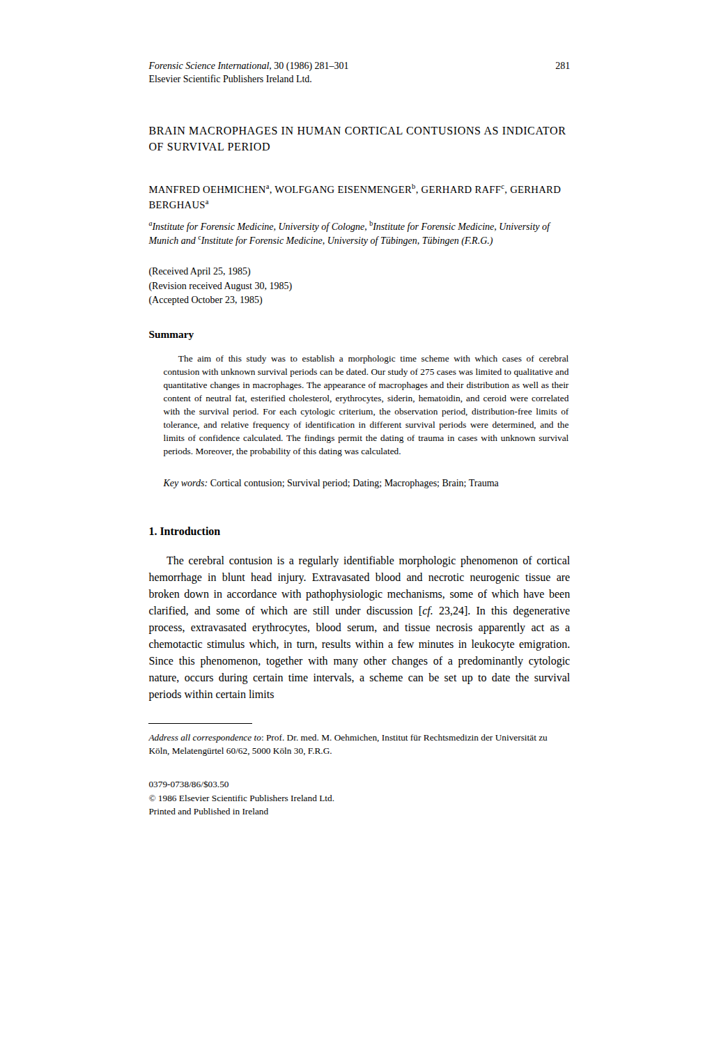Forensic Science International, 30 (1986) 281–301
Elsevier Scientific Publishers Ireland Ltd.
281
Brain Macrophages in Human Cortical Contusions as Indicator of Survival Period
MANFRED OEHMICHENa, WOLFGANG EISENMENGERb, GERHARD RAFFc, GERHARD BERGHAUSa
aInstitute for Forensic Medicine, University of Cologne, bInstitute for Forensic Medicine, University of Munich and cInstitute for Forensic Medicine, University of Tübingen, Tübingen (F.R.G.)
(Received April 25, 1985)
(Revision received August 30, 1985)
(Accepted October 23, 1985)
Summary
The aim of this study was to establish a morphologic time scheme with which cases of cerebral contusion with unknown survival periods can be dated. Our study of 275 cases was limited to qualitative and quantitative changes in macrophages. The appearance of macrophages and their distribution as well as their content of neutral fat, esterified cholesterol, erythrocytes, siderin, hematoidin, and ceroid were correlated with the survival period. For each cytologic criterium, the observation period, distribution-free limits of tolerance, and relative frequency of identification in different survival periods were determined, and the limits of confidence calculated. The findings permit the dating of trauma in cases with unknown survival periods. Moreover, the probability of this dating was calculated.
Key words: Cortical contusion; Survival period; Dating; Macrophages; Brain; Trauma
1. Introduction
The cerebral contusion is a regularly identifiable morphologic phenomenon of cortical hemorrhage in blunt head injury. Extravasated blood and necrotic neurogenic tissue are broken down in accordance with pathophysiologic mechanisms, some of which have been clarified, and some of which are still under discussion [cf. 23,24]. In this degenerative process, extravasated erythrocytes, blood serum, and tissue necrosis apparently act as a chemotactic stimulus which, in turn, results within a few minutes in leukocyte emigration. Since this phenomenon, together with many other changes of a predominantly cytologic nature, occurs during certain time intervals, a scheme can be set up to date the survival periods within certain limits
Address all correspondence to: Prof. Dr. med. M. Oehmichen, Institut für Rechtsmedizin der Universität zu Köln, Melatengürtel 60/62, 5000 Köln 30, F.R.G.
0379-0738/86/$03.50
© 1986 Elsevier Scientific Publishers Ireland Ltd.
Printed and Published in Ireland